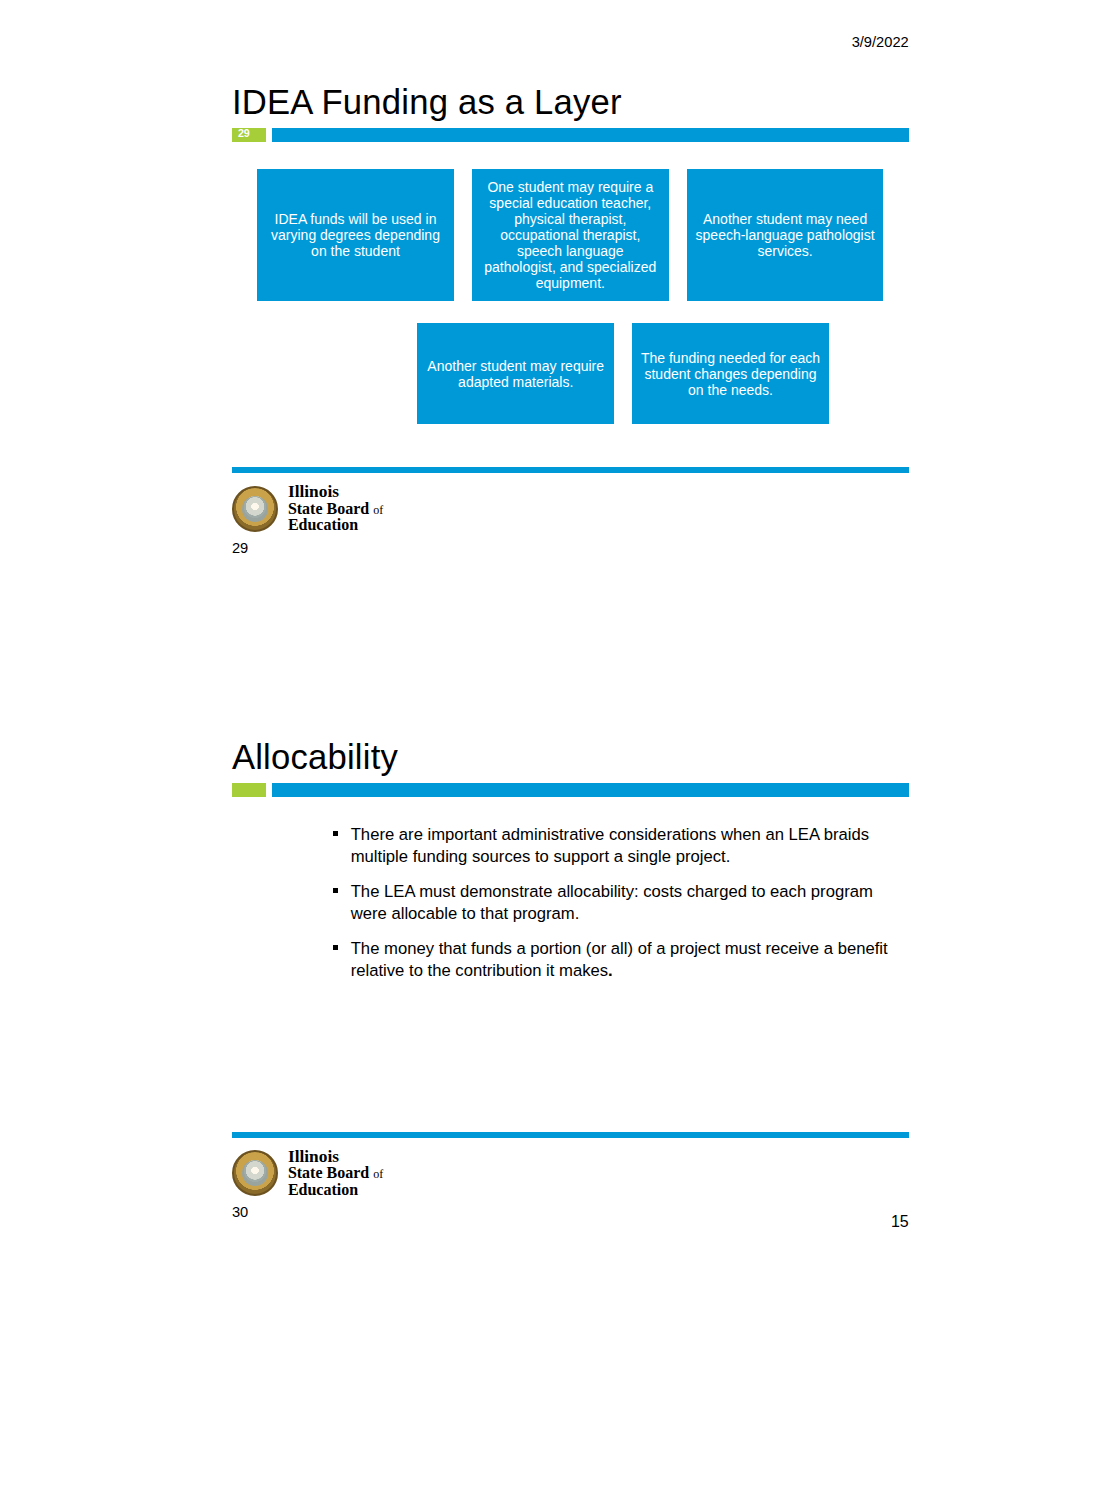3/9/2022
IDEA Funding as a Layer
29
IDEA funds will be used in varying degrees depending on the student
One student may require a special education teacher, physical therapist, occupational therapist, speech language pathologist, and specialized equipment.
Another student may need speech-language pathologist services.
Another student may require adapted materials.
The funding needed for each student changes depending on the needs.
Illinois
State Board of
Education
29
Allocability
There are important administrative considerations when an LEA braids multiple funding sources to support a single project.
The LEA must demonstrate allocability: costs charged to each program were allocable to that program.
The money that funds a portion (or all) of a project must receive a benefit relative to the contribution it makes.
Illinois
State Board of
Education
30
15